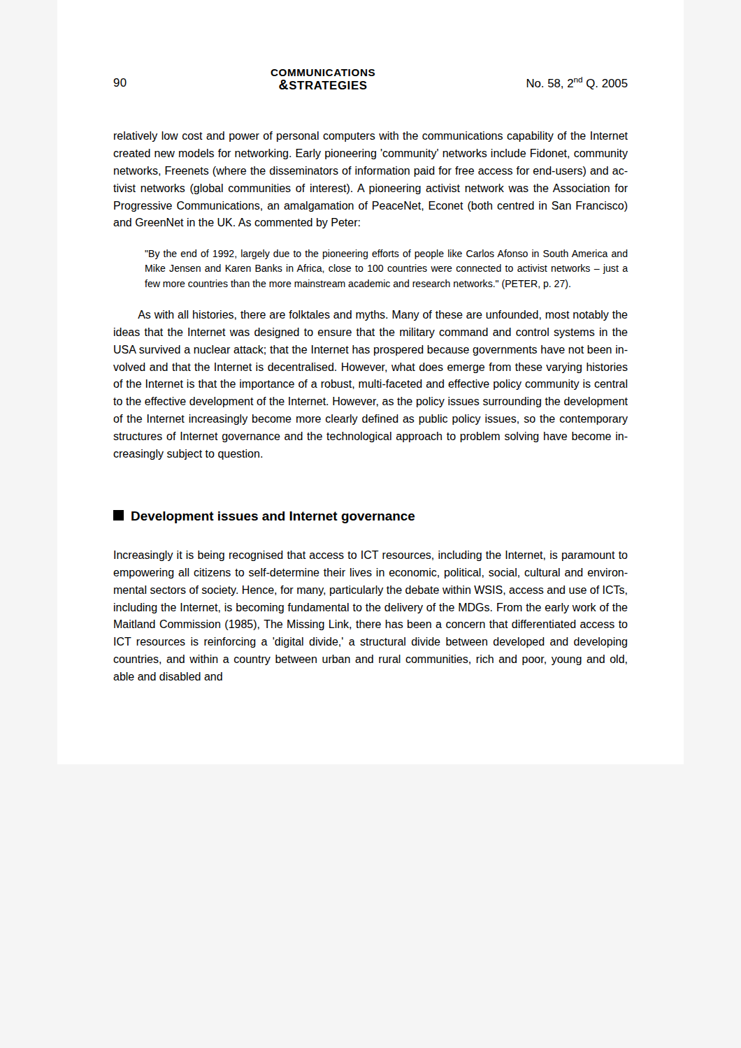90
COMMUNICATIONS
&STRATEGIES
No. 58, 2nd Q. 2005
relatively low cost and power of personal computers with the communications capability of the Internet created new models for networking. Early pioneering 'community' networks include Fidonet, community networks, Freenets (where the disseminators of information paid for free access for end-users) and activist networks (global communities of interest). A pioneering activist network was the Association for Progressive Communications, an amalgamation of PeaceNet, Econet (both centred in San Francisco) and GreenNet in the UK. As commented by Peter:
"By the end of 1992, largely due to the pioneering efforts of people like Carlos Afonso in South America and Mike Jensen and Karen Banks in Africa, close to 100 countries were connected to activist networks – just a few more countries than the more mainstream academic and research networks." (PETER, p. 27).
As with all histories, there are folktales and myths. Many of these are unfounded, most notably the ideas that the Internet was designed to ensure that the military command and control systems in the USA survived a nuclear attack; that the Internet has prospered because governments have not been involved and that the Internet is decentralised. However, what does emerge from these varying histories of the Internet is that the importance of a robust, multi-faceted and effective policy community is central to the effective development of the Internet. However, as the policy issues surrounding the development of the Internet increasingly become more clearly defined as public policy issues, so the contemporary structures of Internet governance and the technological approach to problem solving have become increasingly subject to question.
Development issues and Internet governance
Increasingly it is being recognised that access to ICT resources, including the Internet, is paramount to empowering all citizens to self-determine their lives in economic, political, social, cultural and environmental sectors of society. Hence, for many, particularly the debate within WSIS, access and use of ICTs, including the Internet, is becoming fundamental to the delivery of the MDGs. From the early work of the Maitland Commission (1985), The Missing Link, there has been a concern that differentiated access to ICT resources is reinforcing a 'digital divide,' a structural divide between developed and developing countries, and within a country between urban and rural communities, rich and poor, young and old, able and disabled and